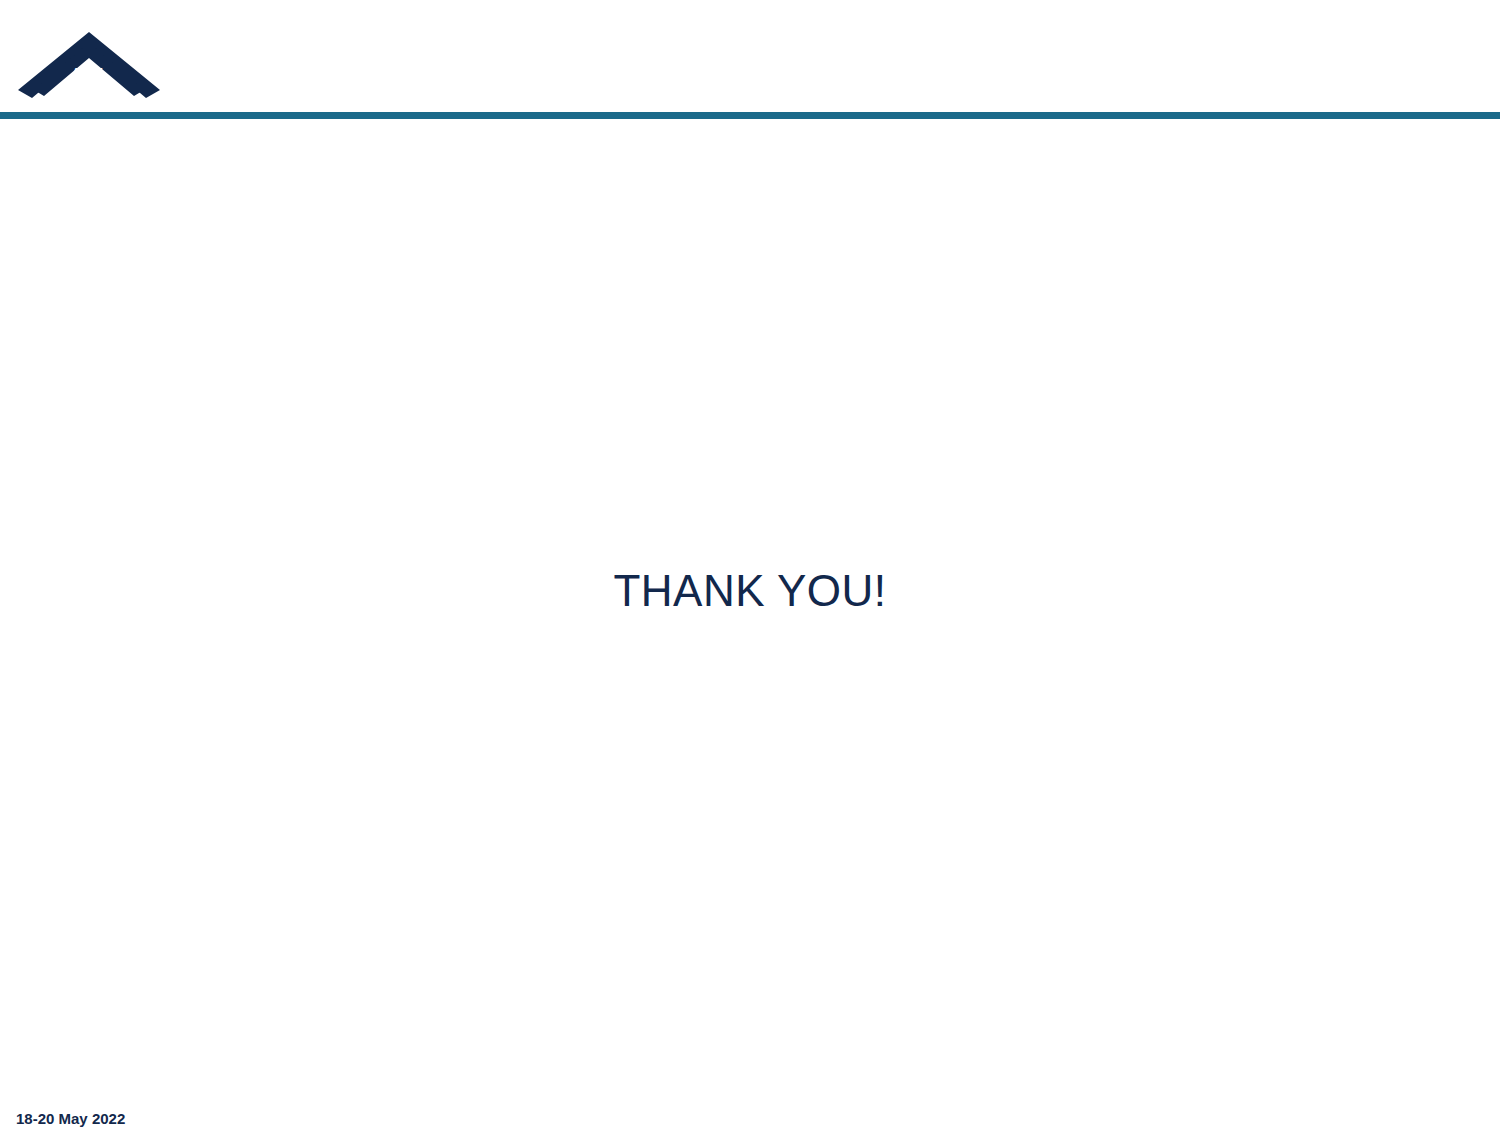AL
THANK YOU!
18-20 May 2022